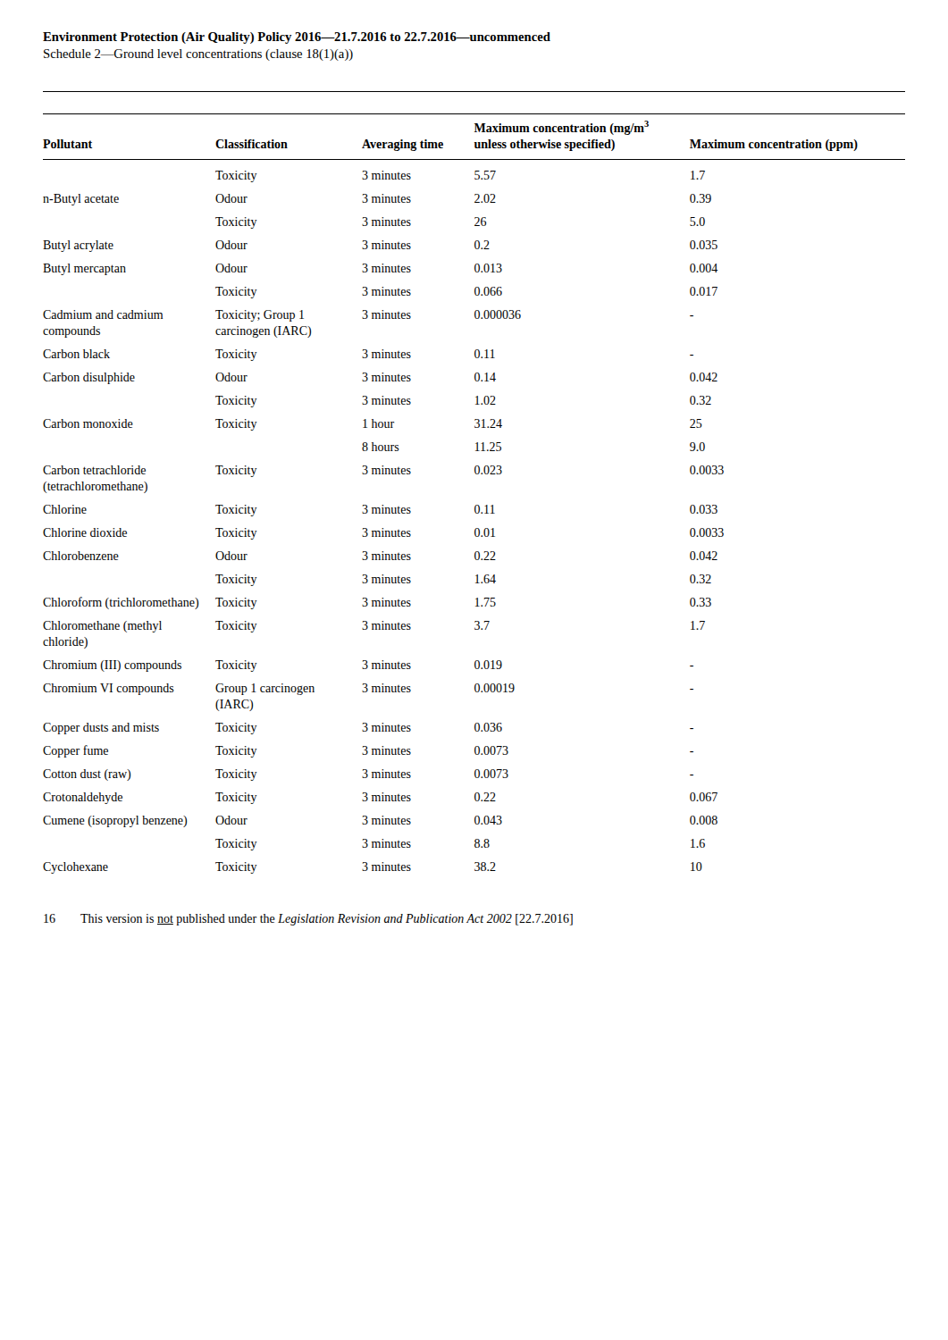Environment Protection (Air Quality) Policy 2016—21.7.2016 to 22.7.2016—uncommenced
Schedule 2—Ground level concentrations (clause 18(1)(a))
| Pollutant | Classification | Averaging time | Maximum concentration (mg/m 3 unless otherwise specified) | Maximum concentration (ppm) |
| --- | --- | --- | --- | --- |
| | Toxicity | 3 minutes | 5.57 | 1.7 |
| n-Butyl acetate | Odour | 3 minutes | 2.02 | 0.39 |
| | Toxicity | 3 minutes | 26 | 5.0 |
| Butyl acrylate | Odour | 3 minutes | 0.2 | 0.035 |
| Butyl mercaptan | Odour | 3 minutes | 0.013 | 0.004 |
| | Toxicity | 3 minutes | 0.066 | 0.017 |
| Cadmium and cadmium compounds | Toxicity; Group 1 carcinogen (IARC) | 3 minutes | 0.000036 | - |
| Carbon black | Toxicity | 3 minutes | 0.11 | - |
| Carbon disulphide | Odour | 3 minutes | 0.14 | 0.042 |
| | Toxicity | 3 minutes | 1.02 | 0.32 |
| Carbon monoxide | Toxicity | 1 hour | 31.24 | 25 |
| | | 8 hours | 11.25 | 9.0 |
| Carbon tetrachloride (tetrachloromethane) | Toxicity | 3 minutes | 0.023 | 0.0033 |
| Chlorine | Toxicity | 3 minutes | 0.11 | 0.033 |
| Chlorine dioxide | Toxicity | 3 minutes | 0.01 | 0.0033 |
| Chlorobenzene | Odour | 3 minutes | 0.22 | 0.042 |
| | Toxicity | 3 minutes | 1.64 | 0.32 |
| Chloroform (trichloromethane) | Toxicity | 3 minutes | 1.75 | 0.33 |
| Chloromethane (methyl chloride) | Toxicity | 3 minutes | 3.7 | 1.7 |
| Chromium (III) compounds | Toxicity | 3 minutes | 0.019 | - |
| Chromium VI compounds | Group 1 carcinogen (IARC) | 3 minutes | 0.00019 | - |
| Copper dusts and mists | Toxicity | 3 minutes | 0.036 | - |
| Copper fume | Toxicity | 3 minutes | 0.0073 | - |
| Cotton dust (raw) | Toxicity | 3 minutes | 0.0073 | - |
| Crotonaldehyde | Toxicity | 3 minutes | 0.22 | 0.067 |
| Cumene (isopropyl benzene) | Odour | 3 minutes | 0.043 | 0.008 |
| | Toxicity | 3 minutes | 8.8 | 1.6 |
| Cyclohexane | Toxicity | 3 minutes | 38.2 | 10 |
16 This version is not published under the Legislation Revision and Publication Act 2002 [22.7.2016]